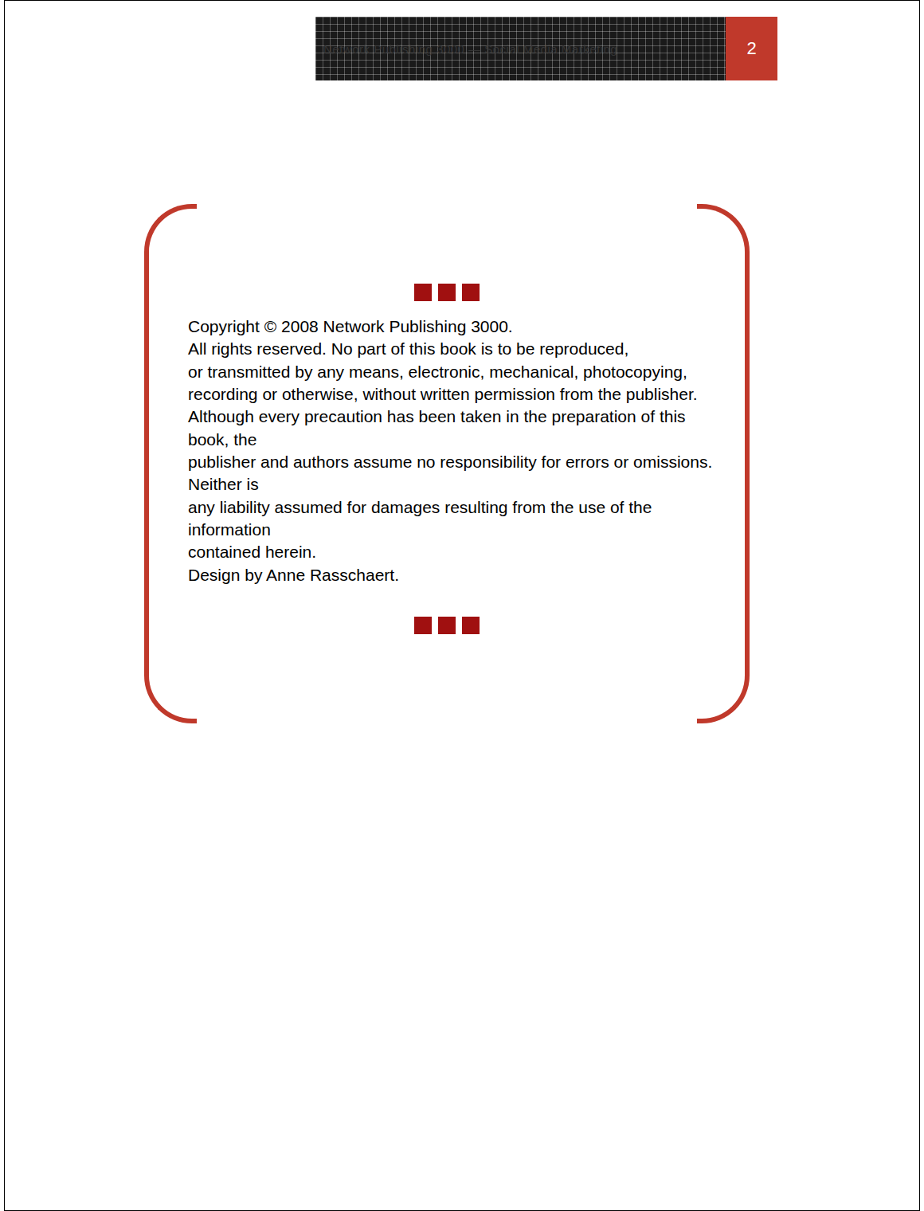Network Publishing 3000 — Social Media Marketing
2
Copyright © 2008 Network Publishing 3000.
All rights reserved. No part of this book is to be reproduced,
or transmitted by any means, electronic, mechanical, photocopying,
recording or otherwise, without written permission from the publisher.
Although every precaution has been taken in the preparation of this book, the
publisher and authors assume no responsibility for errors or omissions. Neither is
any liability assumed for damages resulting from the use of the information
contained herein.
Design by Anne Rasschaert.